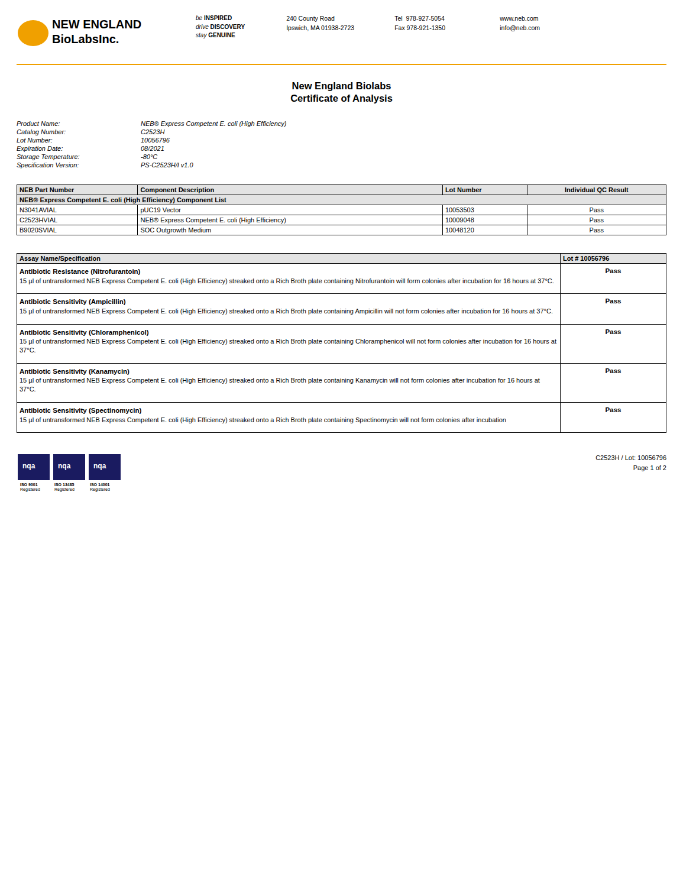be INSPIRED
drive DISCOVERY
stay GENUINE
240 County Road
Ipswich, MA 01938-2723
Tel 978-927-5054
Fax 978-921-1350
www.neb.com
info@neb.com
New England Biolabs
Certificate of Analysis
| Product Name: | NEB® Express Competent E. coli (High Efficiency) |
| Catalog Number: | C2523H |
| Lot Number: | 10056796 |
| Expiration Date: | 08/2021 |
| Storage Temperature: | -80°C |
| Specification Version: | PS-C2523H/I v1.0 |
| NEB® Express Competent E. coli (High Efficiency) Component List |
| NEB Part Number | Component Description | Lot Number | Individual QC Result |
| N3041AVIAL | pUC19 Vector | 10053503 | Pass |
| C2523HVIAL | NEB® Express Competent E. coli (High Efficiency) | 10009048 | Pass |
| B9020SVIAL | SOC Outgrowth Medium | 10048120 | Pass |
| Assay Name/Specification | Lot # 10056796 |
| --- | --- |
| Antibiotic Resistance (Nitrofurantoin) 15 µl of untransformed NEB Express Competent E. coli (High Efficiency) streaked onto a Rich Broth plate containing Nitrofurantoin will form colonies after incubation for 16 hours at 37°C. | Pass |
| Antibiotic Sensitivity (Ampicillin) 15 µl of untransformed NEB Express Competent E. coli (High Efficiency) streaked onto a Rich Broth plate containing Ampicillin will not form colonies after incubation for 16 hours at 37°C. | Pass |
| Antibiotic Sensitivity (Chloramphenicol) 15 µl of untransformed NEB Express Competent E. coli (High Efficiency) streaked onto a Rich Broth plate containing Chloramphenicol will not form colonies after incubation for 16 hours at 37°C. | Pass |
| Antibiotic Sensitivity (Kanamycin) 15 µl of untransformed NEB Express Competent E. coli (High Efficiency) streaked onto a Rich Broth plate containing Kanamycin will not form colonies after incubation for 16 hours at 37°C. | Pass |
| Antibiotic Sensitivity (Spectinomycin) 15 µl of untransformed NEB Express Competent E. coli (High Efficiency) streaked onto a Rich Broth plate containing Spectinomycin will not form colonies after incubation | Pass |
C2523H / Lot: 10056796
Page 1 of 2